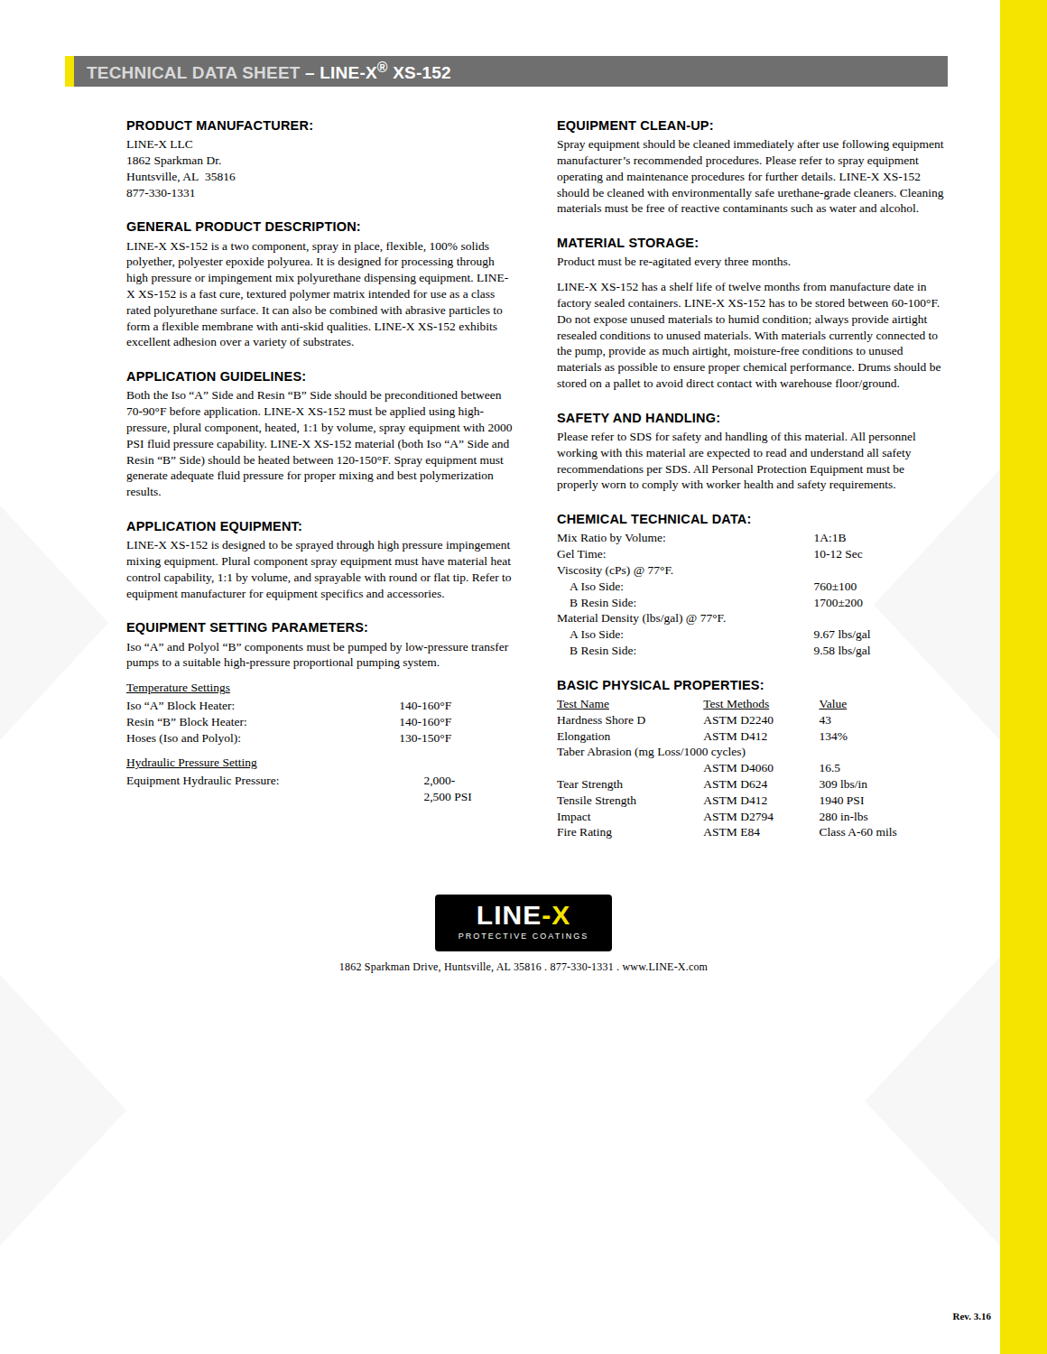Technical Data Sheet – LINE-X® XS-152
Product Manufacturer:
LINE-X LLC
1862 Sparkman Dr.
Huntsville, AL 35816
877-330-1331
General Product Description:
LINE-X XS-152 is a two component, spray in place, flexible, 100% solids polyether, polyester epoxide polyurea. It is designed for processing through high pressure or impingement mix polyurethane dispensing equipment. LINE-X XS-152 is a fast cure, textured polymer matrix intended for use as a class rated polyurethane surface. It can also be combined with abrasive particles to form a flexible membrane with anti-skid qualities. LINE-X XS-152 exhibits excellent adhesion over a variety of substrates.
Application Guidelines:
Both the Iso “A” Side and Resin “B” Side should be preconditioned between 70-90°F before application. LINE-X XS-152 must be applied using high-pressure, plural component, heated, 1:1 by volume, spray equipment with 2000 PSI fluid pressure capability. LINE-X XS-152 material (both Iso “A” Side and Resin “B” Side) should be heated between 120-150°F. Spray equipment must generate adequate fluid pressure for proper mixing and best polymerization results.
Application Equipment:
LINE-X XS-152 is designed to be sprayed through high pressure impingement mixing equipment. Plural component spray equipment must have material heat control capability, 1:1 by volume, and sprayable with round or flat tip. Refer to equipment manufacturer for equipment specifics and accessories.
Equipment Setting Parameters:
Iso “A” and Polyol “B” components must be pumped by low-pressure transfer pumps to a suitable high-pressure proportional pumping system.
Temperature Settings
| Iso “A” Block Heater: | 140-160°F |
| Resin “B” Block Heater: | 140-160°F |
| Hoses (Iso and Polyol): | 130-150°F |
Hydraulic Pressure Setting
| Equipment Hydraulic Pressure: | 2,000- 2,500 PSI |
Equipment Clean-Up:
Spray equipment should be cleaned immediately after use following equipment manufacturer’s recommended procedures. Please refer to spray equipment operating and maintenance procedures for further details. LINE-X XS-152 should be cleaned with environmentally safe urethane-grade cleaners. Cleaning materials must be free of reactive contaminants such as water and alcohol.
Material Storage:
Product must be re-agitated every three months.
LINE-X XS-152 has a shelf life of twelve months from manufacture date in factory sealed containers. LINE-X XS-152 has to be stored between 60-100°F. Do not expose unused materials to humid condition; always provide airtight resealed conditions to unused materials. With materials currently connected to the pump, provide as much airtight, moisture-free conditions to unused materials as possible to ensure proper chemical performance. Drums should be stored on a pallet to avoid direct contact with warehouse floor/ground.
Safety and Handling:
Please refer to SDS for safety and handling of this material. All personnel working with this material are expected to read and understand all safety recommendations per SDS. All Personal Protection Equipment must be properly worn to comply with worker health and safety requirements.
Chemical Technical Data:
| Mix Ratio by Volume: | 1A:1B |
| Gel Time: | 10-12 Sec |
| Viscosity (cPs) @ 77°F. |
| A Iso Side: | 760±100 |
| B Resin Side: | 1700±200 |
| Material Density (lbs/gal) @ 77°F. |
| A Iso Side: | 9.67 lbs/gal |
| B Resin Side: | 9.58 lbs/gal |
Basic Physical Properties:
| Test Name | Test Methods | Value |
| Hardness Shore D | ASTM D2240 | 43 |
| Elongation | ASTM D412 | 134% |
| Taber Abrasion (mg Loss/1000 cycles) |
| | ASTM D4060 | 16.5 |
| Tear Strength | ASTM D624 | 309 lbs/in |
| Tensile Strength | ASTM D412 | 1940 PSI |
| Impact | ASTM D2794 | 280 in-lbs |
| Fire Rating | ASTM E84 | Class A-60 mils |
LINE-X
PROTECTIVE COATINGS
1862 Sparkman Drive, Huntsville, AL 35816 . 877-330-1331 . www.LINE-X.com
Rev. 3.16